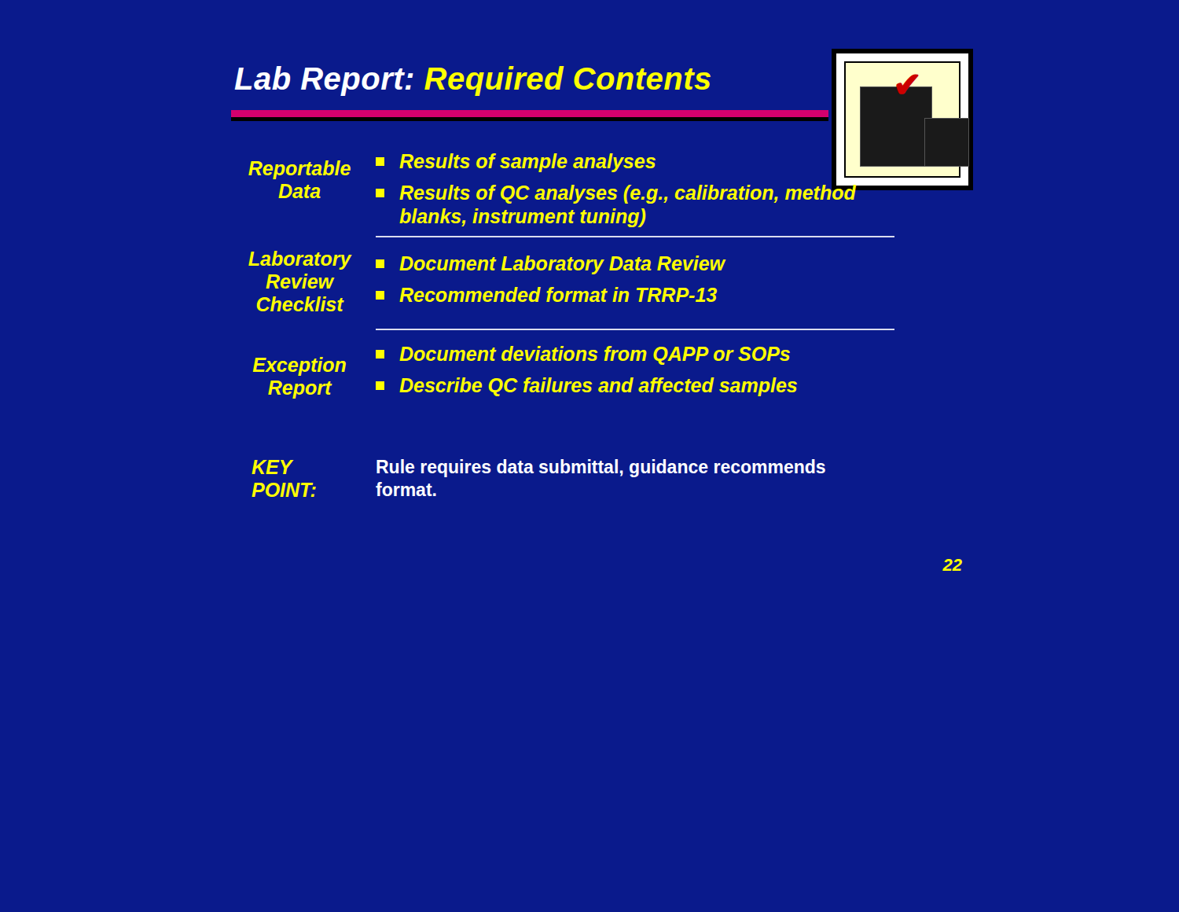Lab Report: Required Contents
✔
Reportable
Data
Results of sample analyses
Results of QC analyses (e.g., calibration, method blanks, instrument tuning)
Laboratory
Review
Checklist
Document Laboratory Data Review
Recommended format in TRRP-13
Exception
Report
Document deviations from QAPP or SOPs
Describe QC failures and affected samples
KEY
POINT:
Rule requires data submittal, guidance recommends format.
22